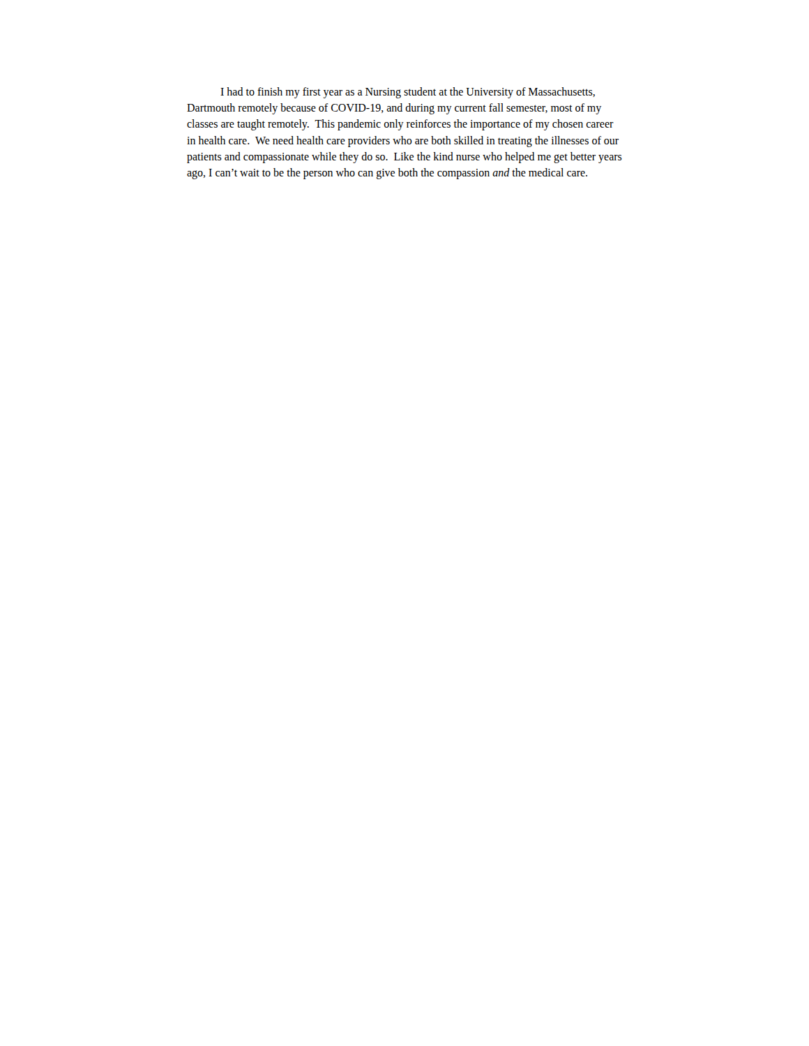I had to finish my first year as a Nursing student at the University of Massachusetts, Dartmouth remotely because of COVID-19, and during my current fall semester, most of my classes are taught remotely. This pandemic only reinforces the importance of my chosen career in health care. We need health care providers who are both skilled in treating the illnesses of our patients and compassionate while they do so. Like the kind nurse who helped me get better years ago, I can’t wait to be the person who can give both the compassion and the medical care.